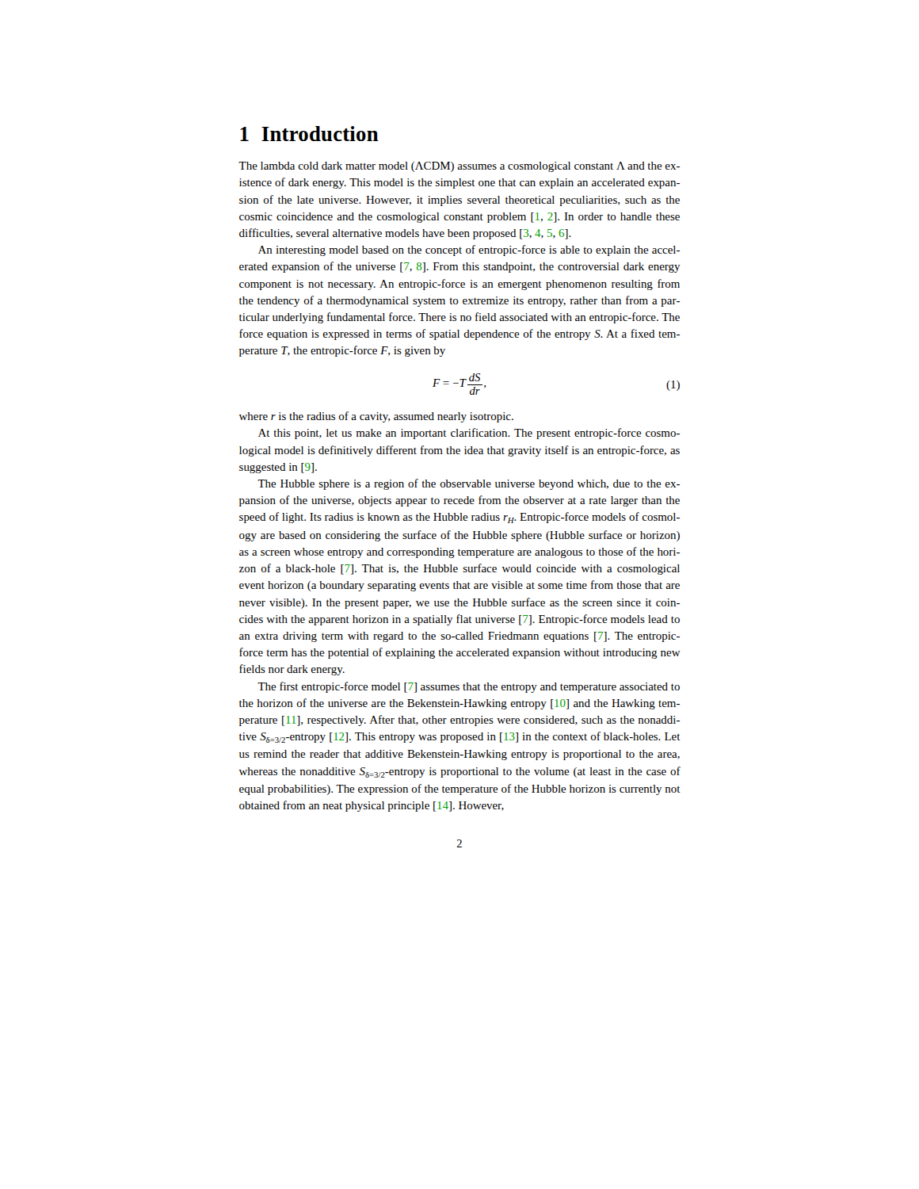1 Introduction
The lambda cold dark matter model (ΛCDM) assumes a cosmological constant Λ and the existence of dark energy. This model is the simplest one that can explain an accelerated expansion of the late universe. However, it implies several theoretical peculiarities, such as the cosmic coincidence and the cosmological constant problem [1, 2]. In order to handle these difficulties, several alternative models have been proposed [3, 4, 5, 6].
An interesting model based on the concept of entropic-force is able to explain the accelerated expansion of the universe [7, 8]. From this standpoint, the controversial dark energy component is not necessary. An entropic-force is an emergent phenomenon resulting from the tendency of a thermodynamical system to extremize its entropy, rather than from a particular underlying fundamental force. There is no field associated with an entropic-force. The force equation is expressed in terms of spatial dependence of the entropy S. At a fixed temperature T, the entropic-force F, is given by
F = −TdS dr, (1)
where r is the radius of a cavity, assumed nearly isotropic.
At this point, let us make an important clarification. The present entropic-force cosmological model is definitively different from the idea that gravity itself is an entropic-force, as suggested in [9].
The Hubble sphere is a region of the observable universe beyond which, due to the expansion of the universe, objects appear to recede from the observer at a rate larger than the speed of light. Its radius is known as the Hubble radius rH. Entropic-force models of cosmology are based on considering the surface of the Hubble sphere (Hubble surface or horizon) as a screen whose entropy and corresponding temperature are analogous to those of the horizon of a black-hole [7]. That is, the Hubble surface would coincide with a cosmological event horizon (a boundary separating events that are visible at some time from those that are never visible). In the present paper, we use the Hubble surface as the screen since it coincides with the apparent horizon in a spatially flat universe [7]. Entropic-force models lead to an extra driving term with regard to the so-called Friedmann equations [7]. The entropic-force term has the potential of explaining the accelerated expansion without introducing new fields nor dark energy.
The first entropic-force model [7] assumes that the entropy and temperature associated to the horizon of the universe are the Bekenstein-Hawking entropy [10] and the Hawking temperature [11], respectively. After that, other entropies were considered, such as the nonadditive Sδ=3/2-entropy [12]. This entropy was proposed in [13] in the context of black-holes. Let us remind the reader that additive Bekenstein-Hawking entropy is proportional to the area, whereas the nonadditive Sδ=3/2-entropy is proportional to the volume (at least in the case of equal probabilities). The expression of the temperature of the Hubble horizon is currently not obtained from an neat physical principle [14]. However,
2